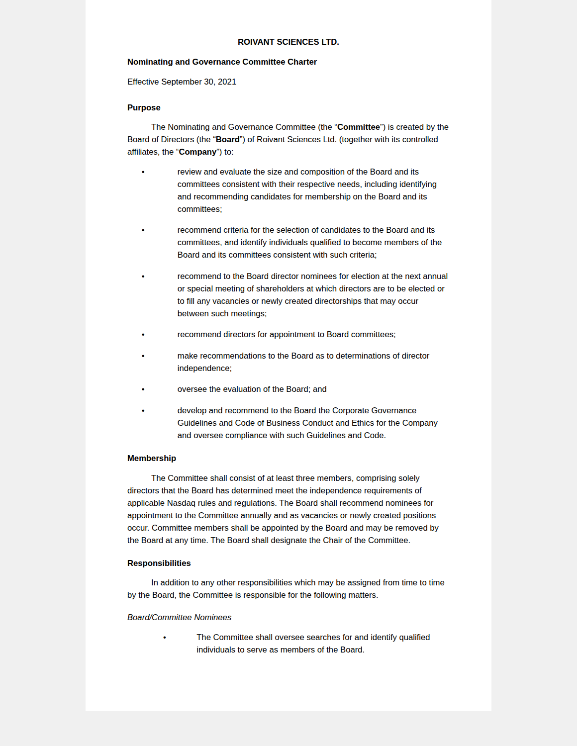ROIVANT SCIENCES LTD.
Nominating and Governance Committee Charter
Effective September 30, 2021
Purpose
The Nominating and Governance Committee (the “Committee”) is created by the Board of Directors (the “Board”) of Roivant Sciences Ltd. (together with its controlled affiliates, the “Company”) to:
review and evaluate the size and composition of the Board and its committees consistent with their respective needs, including identifying and recommending candidates for membership on the Board and its committees;
recommend criteria for the selection of candidates to the Board and its committees, and identify individuals qualified to become members of the Board and its committees consistent with such criteria;
recommend to the Board director nominees for election at the next annual or special meeting of shareholders at which directors are to be elected or to fill any vacancies or newly created directorships that may occur between such meetings;
recommend directors for appointment to Board committees;
make recommendations to the Board as to determinations of director independence;
oversee the evaluation of the Board; and
develop and recommend to the Board the Corporate Governance Guidelines and Code of Business Conduct and Ethics for the Company and oversee compliance with such Guidelines and Code.
Membership
The Committee shall consist of at least three members, comprising solely directors that the Board has determined meet the independence requirements of applicable Nasdaq rules and regulations. The Board shall recommend nominees for appointment to the Committee annually and as vacancies or newly created positions occur. Committee members shall be appointed by the Board and may be removed by the Board at any time. The Board shall designate the Chair of the Committee.
Responsibilities
In addition to any other responsibilities which may be assigned from time to time by the Board, the Committee is responsible for the following matters.
Board/Committee Nominees
The Committee shall oversee searches for and identify qualified individuals to serve as members of the Board.